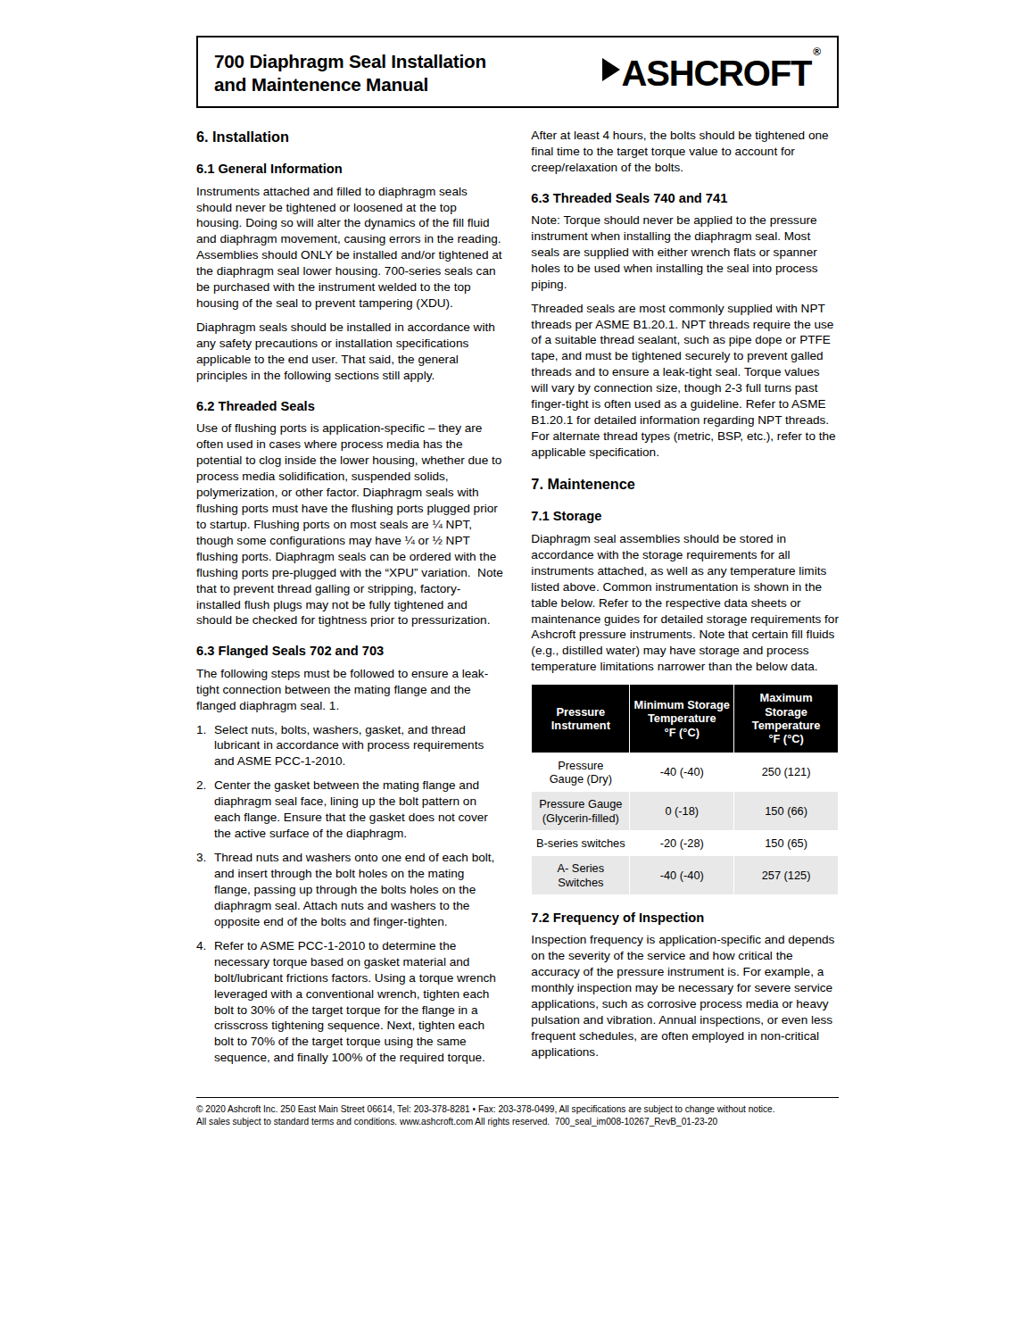700 Diaphragm Seal Installation
and Maintenence Manual
ASHCROFT®
6. Installation
6.1 General Information
Instruments attached and filled to diaphragm seals should never be tightened or loosened at the top housing. Doing so will alter the dynamics of the fill fluid and diaphragm movement, causing errors in the reading. Assemblies should ONLY be installed and/or tightened at the diaphragm seal lower housing. 700-series seals can be purchased with the instrument welded to the top housing of the seal to prevent tampering (XDU).
Diaphragm seals should be installed in accordance with any safety precautions or installation specifications applicable to the end user. That said, the general principles in the following sections still apply.
6.2 Threaded Seals
Use of flushing ports is application-specific – they are often used in cases where process media has the potential to clog inside the lower housing, whether due to process media solidification, suspended solids, polymerization, or other factor. Diaphragm seals with flushing ports must have the flushing ports plugged prior to startup. Flushing ports on most seals are ¼ NPT, though some configurations may have ¼ or ½ NPT flushing ports. Diaphragm seals can be ordered with the flushing ports pre-plugged with the “XPU” variation. Note that to prevent thread galling or stripping, factory-installed flush plugs may not be fully tightened and should be checked for tightness prior to pressurization.
6.3 Flanged Seals 702 and 703
The following steps must be followed to ensure a leak-tight connection between the mating flange and the flanged diaphragm seal. 1.
Select nuts, bolts, washers, gasket, and thread lubricant in accordance with process requirements and ASME PCC-1-2010.
Center the gasket between the mating flange and diaphragm seal face, lining up the bolt pattern on each flange. Ensure that the gasket does not cover the active surface of the diaphragm.
Thread nuts and washers onto one end of each bolt, and insert through the bolt holes on the mating flange, passing up through the bolts holes on the diaphragm seal. Attach nuts and washers to the opposite end of the bolts and finger-tighten.
Refer to ASME PCC-1-2010 to determine the necessary torque based on gasket material and bolt/lubricant frictions factors. Using a torque wrench leveraged with a conventional wrench, tighten each bolt to 30% of the target torque for the flange in a crisscross tightening sequence. Next, tighten each bolt to 70% of the target torque using the same sequence, and finally 100% of the required torque.
After at least 4 hours, the bolts should be tightened one final time to the target torque value to account for creep/relaxation of the bolts.
6.3 Threaded Seals 740 and 741
Note: Torque should never be applied to the pressure instrument when installing the diaphragm seal. Most seals are supplied with either wrench flats or spanner holes to be used when installing the seal into process piping.
Threaded seals are most commonly supplied with NPT threads per ASME B1.20.1. NPT threads require the use of a suitable thread sealant, such as pipe dope or PTFE tape, and must be tightened securely to prevent galled threads and to ensure a leak-tight seal. Torque values will vary by connection size, though 2-3 full turns past finger-tight is often used as a guideline. Refer to ASME B1.20.1 for detailed information regarding NPT threads. For alternate thread types (metric, BSP, etc.), refer to the applicable specification.
7. Maintenence
7.1 Storage
Diaphragm seal assemblies should be stored in accordance with the storage requirements for all instruments attached, as well as any temperature limits listed above. Common instrumentation is shown in the table below. Refer to the respective data sheets or maintenance guides for detailed storage requirements for Ashcroft pressure instruments. Note that certain fill fluids (e.g., distilled water) may have storage and process temperature limitations narrower than the below data.
| Pressure Instrument | Minimum Storage Temperature °F (°C) | Maximum Storage Temperature °F (°C) |
| --- | --- | --- |
| Pressure Gauge (Dry) | -40 (-40) | 250 (121) |
| Pressure Gauge (Glycerin-filled) | 0 (-18) | 150 (66) |
| B-series switches | -20 (-28) | 150 (65) |
| A- Series Switches | -40 (-40) | 257 (125) |
7.2 Frequency of Inspection
Inspection frequency is application-specific and depends on the severity of the service and how critical the accuracy of the pressure instrument is. For example, a monthly inspection may be necessary for severe service applications, such as corrosive process media or heavy pulsation and vibration. Annual inspections, or even less frequent schedules, are often employed in non-critical applications.
© 2020 Ashcroft Inc. 250 East Main Street 06614, Tel: 203-378-8281 • Fax: 203-378-0499, All specifications are subject to change without notice.
All sales subject to standard terms and conditions. www.ashcroft.com All rights reserved. 700_seal_im008-10267_RevB_01-23-20